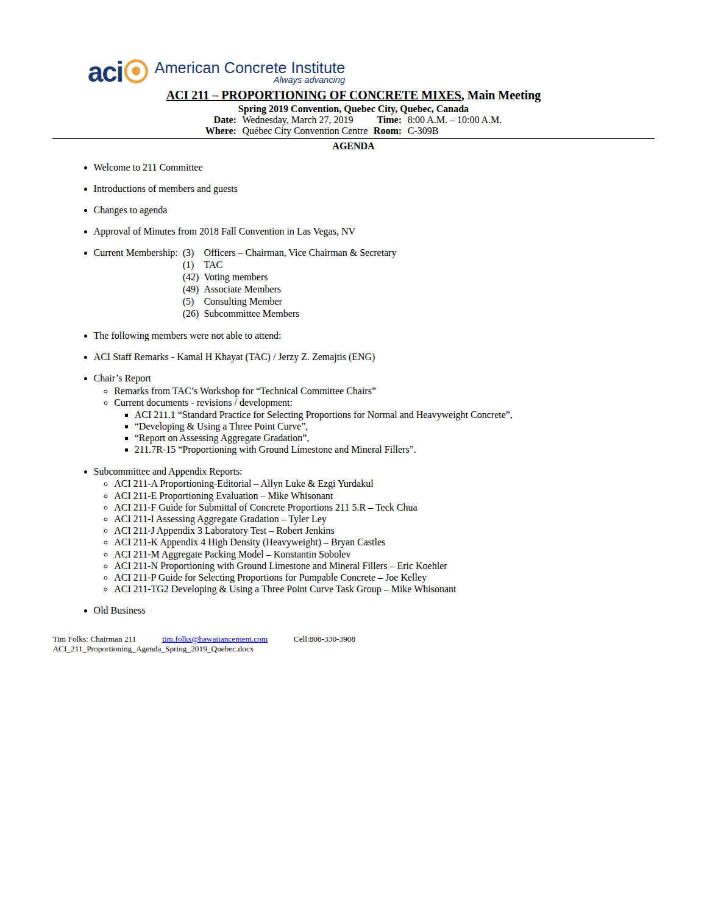aci⦿
American Concrete Institute
Always advancing
ACI 211 – PROPORTIONING OF CONCRETE MIXES, Main Meeting
Spring 2019 Convention, Quebec City, Quebec, Canada
| Date: | Wednesday, March 27, 2019 | Time: | 8:00 A.M. – 10:00 A.M. |
| Where: | Québec City Convention Centre | Room: | C-309B |
AGENDA
Welcome to 211 Committee
Introductions of members and guests
Changes to agenda
Approval of Minutes from 2018 Fall Convention in Las Vegas, NV
Current Membership:
(3)
Officers – Chairman, Vice Chairman & Secretary
(1)
TAC
(42)
Voting members
(49)
Associate Members
(5)
Consulting Member
(26)
Subcommittee Members
The following members were not able to attend:
ACI Staff Remarks - Kamal H Khayat (TAC) / Jerzy Z. Zemajtis (ENG)
Chair’s Report
Remarks from TAC’s Workshop for “Technical Committee Chairs”
Current documents - revisions / development:
ACI 211.1 “Standard Practice for Selecting Proportions for Normal and Heavyweight Concrete”,
“Developing & Using a Three Point Curve”,
“Report on Assessing Aggregate Gradation”,
211.7R-15 “Proportioning with Ground Limestone and Mineral Fillers”.
Subcommittee and Appendix Reports:
ACI 211-A Proportioning-Editorial – Allyn Luke & Ezgi Yurdakul
ACI 211-E Proportioning Evaluation – Mike Whisonant
ACI 211-F Guide for Submittal of Concrete Proportions 211 5.R – Teck Chua
ACI 211-I Assessing Aggregate Gradation – Tyler Ley
ACI 211-J Appendix 3 Laboratory Test – Robert Jenkins
ACI 211-K Appendix 4 High Density (Heavyweight) – Bryan Castles
ACI 211-M Aggregate Packing Model – Konstantin Sobolev
ACI 211-N Proportioning with Ground Limestone and Mineral Fillers – Eric Koehler
ACI 211-P Guide for Selecting Proportions for Pumpable Concrete – Joe Kelley
ACI 211-TG2 Developing & Using a Three Point Curve Task Group – Mike Whisonant
Old Business
Tim Folks: Chairman 211 tim.folks@hawaiiancement.com Cell:808-330-3908
ACI_211_Proportioning_Agenda_Spring_2019_Quebec.docx